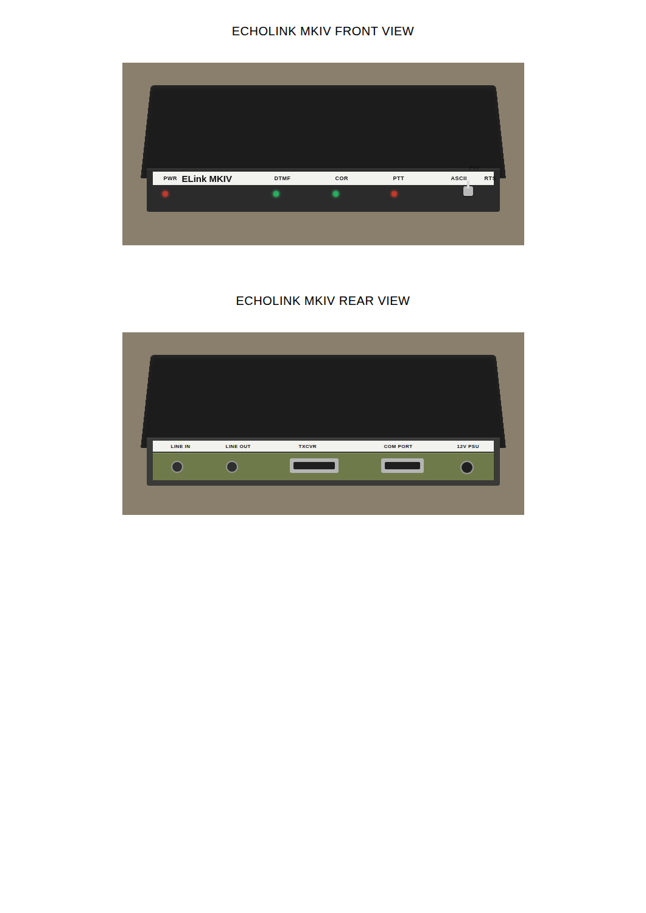ECHOLINK MKIV FRONT VIEW
PWR ELink MKIV DTMF COR PTT PTT ASCII RTS
ECHOLINK MKIV REAR VIEW
LINE IN LINE OUT TXCVR COM PORT 12V PSU